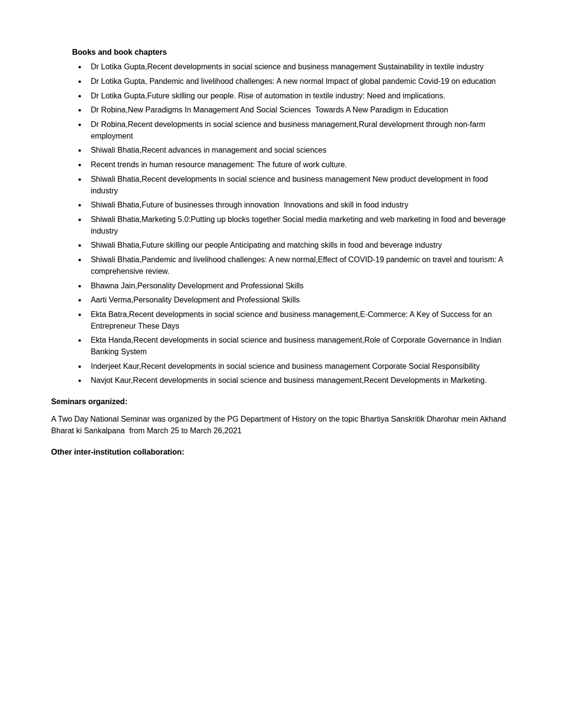Books and book chapters
Dr Lotika Gupta,Recent developments in social science and business management Sustainability in textile industry
Dr Lotika Gupta, Pandemic and livelihood challenges: A new normal Impact of global pandemic Covid-19 on education
Dr Lotika Gupta,Future skilling our people. Rise of automation in textile industry: Need and implications.
Dr Robina,New Paradigms In Management And Social Sciences Towards A New Paradigm in Education
Dr Robina,Recent developments in social science and business management,Rural development through non-farm employment
Shiwali Bhatia,Recent advances in management and social sciences
Recent trends in human resource management: The future of work culture.
Shiwali Bhatia,Recent developments in social science and business management New product development in food industry
Shiwali Bhatia,Future of businesses through innovation Innovations and skill in food industry
Shiwali Bhatia,Marketing 5.0:Putting up blocks together Social media marketing and web marketing in food and beverage industry
Shiwali Bhatia,Future skilling our people Anticipating and matching skills in food and beverage industry
Shiwali Bhatia,Pandemic and livelihood challenges: A new normal,Effect of COVID-19 pandemic on travel and tourism: A comprehensive review.
Bhawna Jain,Personality Development and Professional Skills
Aarti Verma,Personality Development and Professional Skills
Ekta Batra,Recent developments in social science and business management,E-Commerce: A Key of Success for an Entrepreneur These Days
Ekta Handa,Recent developments in social science and business management,Role of Corporate Governance in Indian Banking System
Inderjeet Kaur,Recent developments in social science and business management Corporate Social Responsibility
Navjot Kaur,Recent developments in social science and business management,Recent Developments in Marketing.
Seminars organized:
A Two Day National Seminar was organized by the PG Department of History on the topic Bhartiya Sanskritik Dharohar mein Akhand Bharat ki Sankalpana from March 25 to March 26,2021
Other inter-institution collaboration: